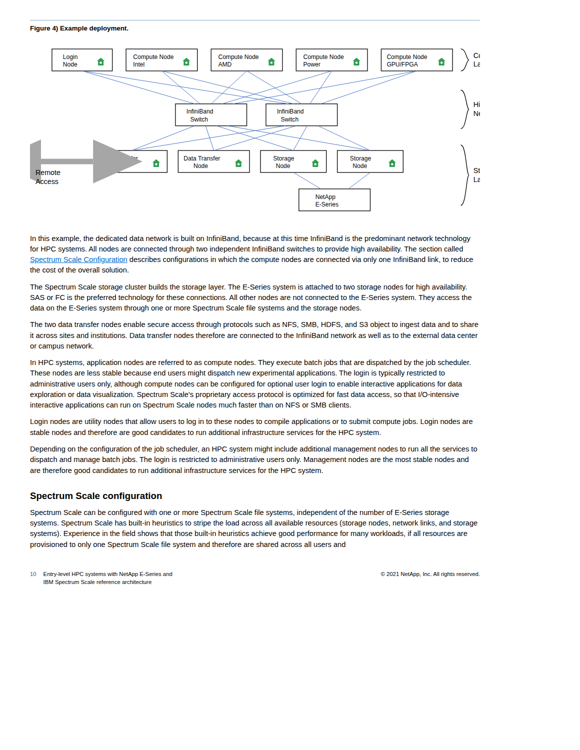Figure 4) Example deployment.
Login Node Compute Node Intel Compute Node AMD Compute Node Power Compute Node GPU/FPGA InfiniBand Switch InfiniBand Switch Data Transfer Node Data Transfer Node Storage Node Storage Node NetApp E-Series Remote Access Compute Layer High-speed Network Storage Layer
In this example, the dedicated data network is built on InfiniBand, because at this time InfiniBand is the predominant network technology for HPC systems. All nodes are connected through two independent InfiniBand switches to provide high availability. The section called Spectrum Scale Configuration describes configurations in which the compute nodes are connected via only one InfiniBand link, to reduce the cost of the overall solution.
The Spectrum Scale storage cluster builds the storage layer. The E-Series system is attached to two storage nodes for high availability. SAS or FC is the preferred technology for these connections. All other nodes are not connected to the E-Series system. They access the data on the E-Series system through one or more Spectrum Scale file systems and the storage nodes.
The two data transfer nodes enable secure access through protocols such as NFS, SMB, HDFS, and S3 object to ingest data and to share it across sites and institutions. Data transfer nodes therefore are connected to the InfiniBand network as well as to the external data center or campus network.
In HPC systems, application nodes are referred to as compute nodes. They execute batch jobs that are dispatched by the job scheduler. These nodes are less stable because end users might dispatch new experimental applications. The login is typically restricted to administrative users only, although compute nodes can be configured for optional user login to enable interactive applications for data exploration or data visualization. Spectrum Scale's proprietary access protocol is optimized for fast data access, so that I/O-intensive interactive applications can run on Spectrum Scale nodes much faster than on NFS or SMB clients.
Login nodes are utility nodes that allow users to log in to these nodes to compile applications or to submit compute jobs. Login nodes are stable nodes and therefore are good candidates to run additional infrastructure services for the HPC system.
Depending on the configuration of the job scheduler, an HPC system might include additional management nodes to run all the services to dispatch and manage batch jobs. The login is restricted to administrative users only. Management nodes are the most stable nodes and are therefore good candidates to run additional infrastructure services for the HPC system.
Spectrum Scale configuration
Spectrum Scale can be configured with one or more Spectrum Scale file systems, independent of the number of E-Series storage systems. Spectrum Scale has built-in heuristics to stripe the load across all available resources (storage nodes, network links, and storage systems). Experience in the field shows that those built-in heuristics achieve good performance for many workloads, if all resources are provisioned to only one Spectrum Scale file system and therefore are shared across all users and
10 Entry-level HPC systems with NetApp E-Series and
IBM Spectrum Scale reference architecture
© 2021 NetApp, Inc. All rights reserved.